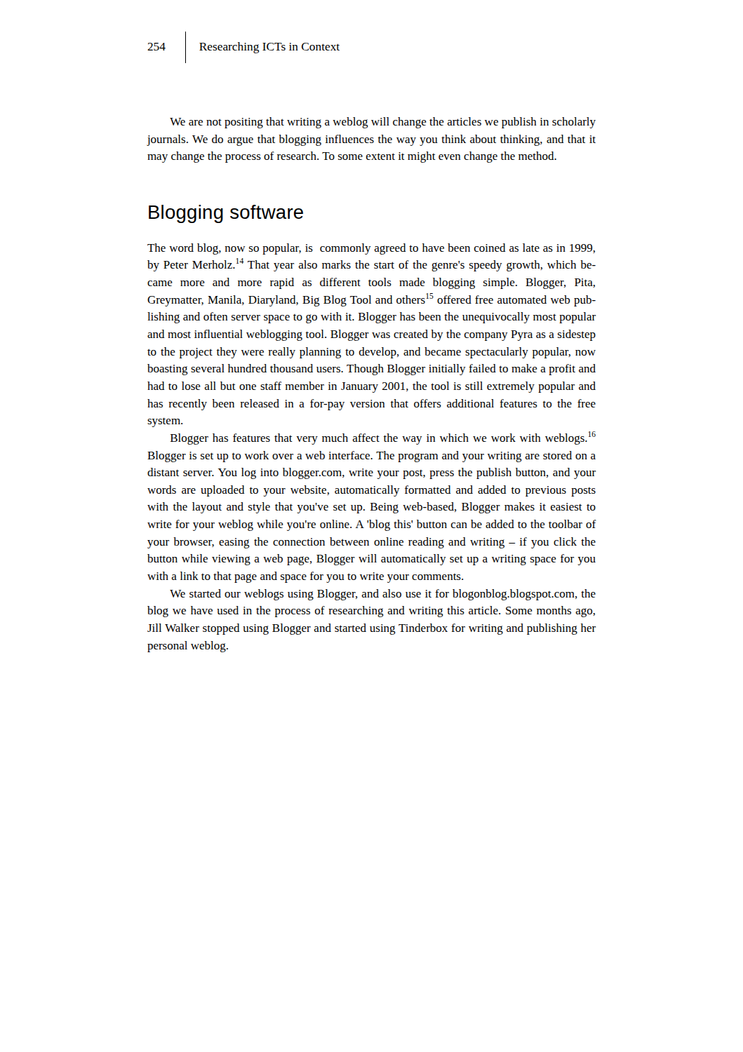254
Researching ICTs in Context
We are not positing that writing a weblog will change the articles we publish in scholarly journals. We do argue that blogging influences the way you think about thinking, and that it may change the process of research. To some extent it might even change the method.
Blogging software
The word blog, now so popular, is commonly agreed to have been coined as late as in 1999, by Peter Merholz.14 That year also marks the start of the genre's speedy growth, which became more and more rapid as different tools made blogging simple. Blogger, Pita, Greymatter, Manila, Diaryland, Big Blog Tool and others15 offered free automated web publishing and often server space to go with it. Blogger has been the unequivocally most popular and most influential weblogging tool. Blogger was created by the company Pyra as a sidestep to the project they were really planning to develop, and became spectacularly popular, now boasting several hundred thousand users. Though Blogger initially failed to make a profit and had to lose all but one staff member in January 2001, the tool is still extremely popular and has recently been released in a for-pay version that offers additional features to the free system.
Blogger has features that very much affect the way in which we work with weblogs.16 Blogger is set up to work over a web interface. The program and your writing are stored on a distant server. You log into blogger.com, write your post, press the publish button, and your words are uploaded to your website, automatically formatted and added to previous posts with the layout and style that you've set up. Being web-based, Blogger makes it easiest to write for your weblog while you're online. A 'blog this' button can be added to the toolbar of your browser, easing the connection between online reading and writing – if you click the button while viewing a web page, Blogger will automatically set up a writing space for you with a link to that page and space for you to write your comments.
We started our weblogs using Blogger, and also use it for blogonblog.blogspot.com, the blog we have used in the process of researching and writing this article. Some months ago, Jill Walker stopped using Blogger and started using Tinderbox for writing and publishing her personal weblog.